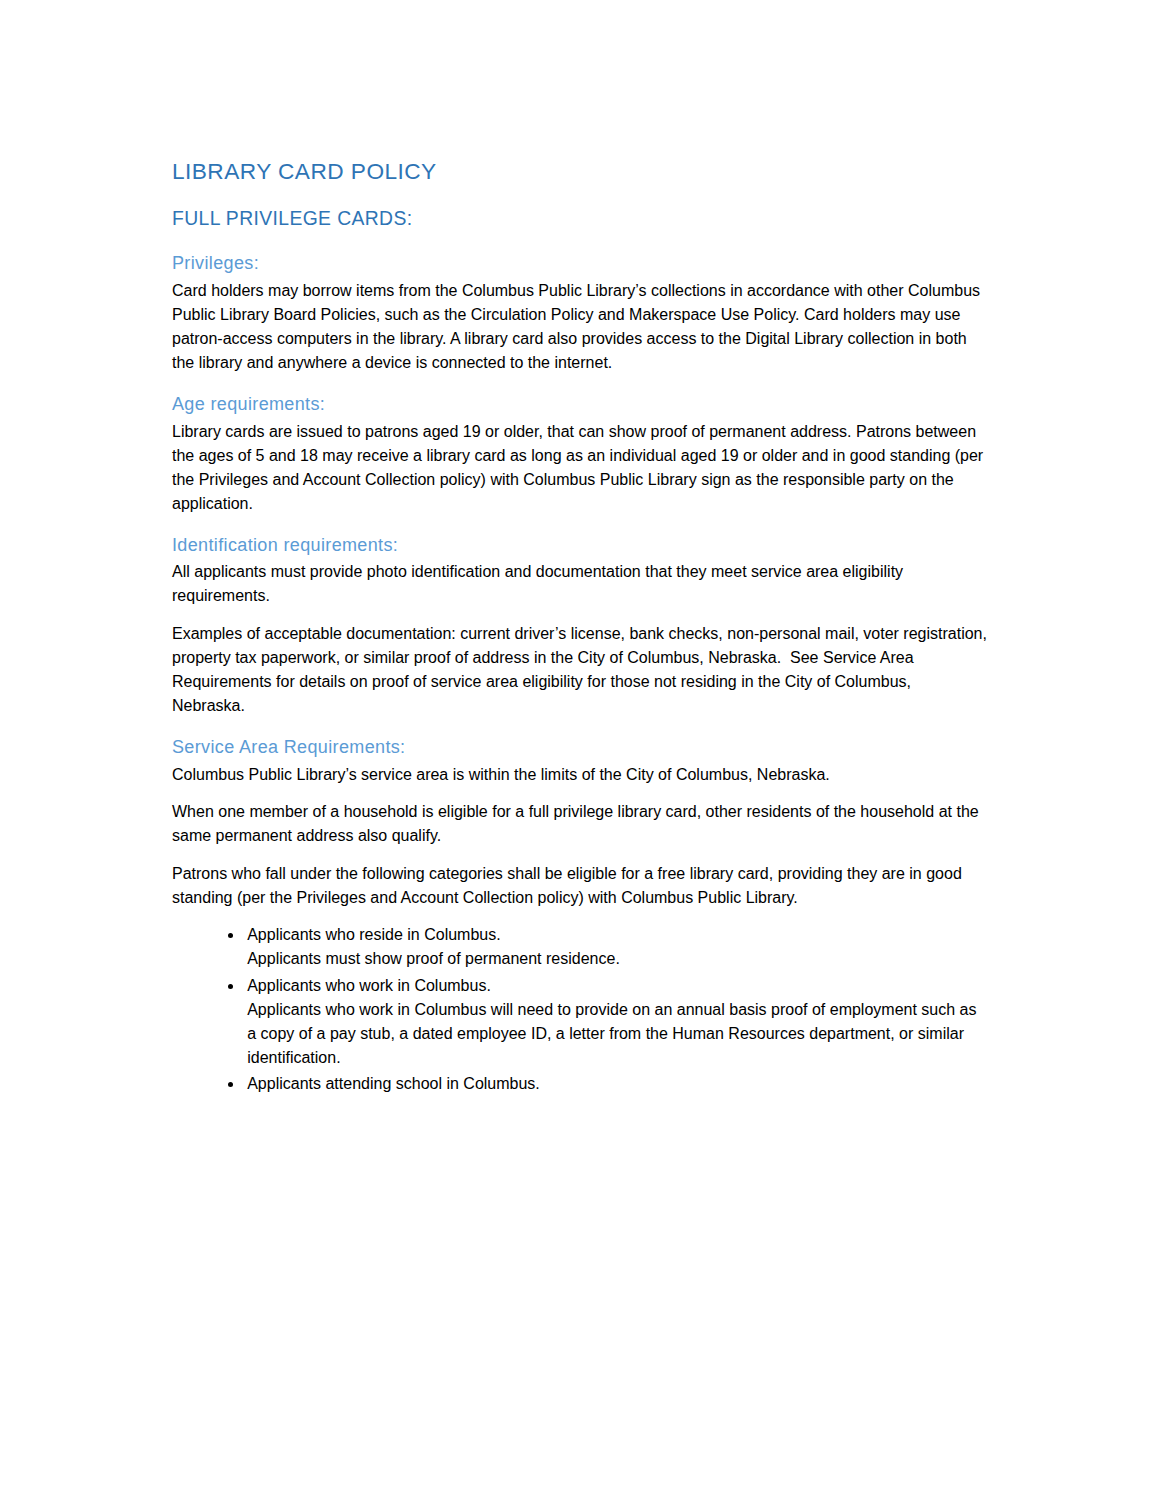LIBRARY CARD POLICY
FULL PRIVILEGE CARDS:
Privileges:
Card holders may borrow items from the Columbus Public Library’s collections in accordance with other Columbus Public Library Board Policies, such as the Circulation Policy and Makerspace Use Policy. Card holders may use patron-access computers in the library. A library card also provides access to the Digital Library collection in both the library and anywhere a device is connected to the internet.
Age requirements:
Library cards are issued to patrons aged 19 or older, that can show proof of permanent address. Patrons between the ages of 5 and 18 may receive a library card as long as an individual aged 19 or older and in good standing (per the Privileges and Account Collection policy) with Columbus Public Library sign as the responsible party on the application.
Identification requirements:
All applicants must provide photo identification and documentation that they meet service area eligibility requirements.
Examples of acceptable documentation: current driver’s license, bank checks, non-personal mail, voter registration, property tax paperwork, or similar proof of address in the City of Columbus, Nebraska. See Service Area Requirements for details on proof of service area eligibility for those not residing in the City of Columbus, Nebraska.
Service Area Requirements:
Columbus Public Library’s service area is within the limits of the City of Columbus, Nebraska.
When one member of a household is eligible for a full privilege library card, other residents of the household at the same permanent address also qualify.
Patrons who fall under the following categories shall be eligible for a free library card, providing they are in good standing (per the Privileges and Account Collection policy) with Columbus Public Library.
Applicants who reside in Columbus.
Applicants must show proof of permanent residence.
Applicants who work in Columbus.
Applicants who work in Columbus will need to provide on an annual basis proof of employment such as a copy of a pay stub, a dated employee ID, a letter from the Human Resources department, or similar identification.
Applicants attending school in Columbus.